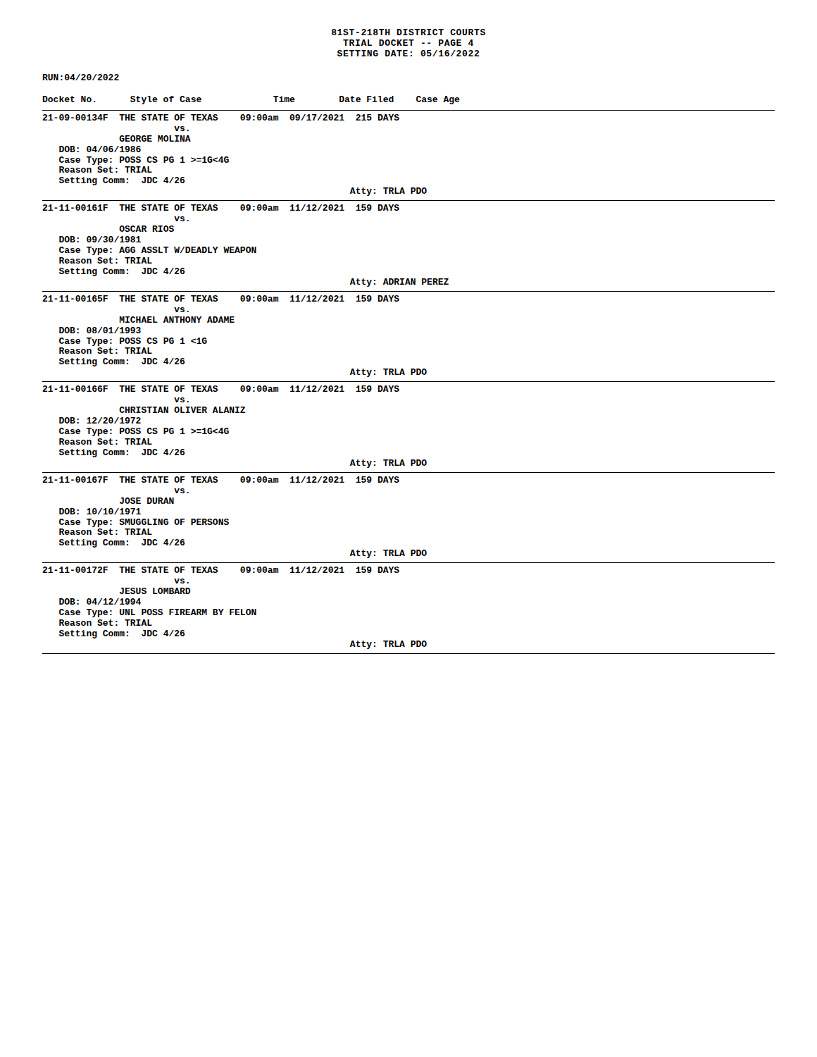81ST-218TH DISTRICT COURTS
TRIAL DOCKET -- PAGE 4
SETTING DATE: 05/16/2022
RUN:04/20/2022
| Docket No. | Style of Case | Time | Date Filed | Case Age |
| --- | --- | --- | --- | --- |
21-09-00134F THE STATE OF TEXAS 09:00am 09/17/2021 215 DAYS
vs.
GEORGE MOLINA
DOB: 04/06/1986
Case Type: POSS CS PG 1 >=1G<4G
Reason Set: TRIAL
Setting Comm: JDC 4/26
Atty: TRLA PDO
21-11-00161F THE STATE OF TEXAS 09:00am 11/12/2021 159 DAYS
vs.
OSCAR RIOS
DOB: 09/30/1981
Case Type: AGG ASSLT W/DEADLY WEAPON
Reason Set: TRIAL
Setting Comm: JDC 4/26
Atty: ADRIAN PEREZ
21-11-00165F THE STATE OF TEXAS 09:00am 11/12/2021 159 DAYS
vs.
MICHAEL ANTHONY ADAME
DOB: 08/01/1993
Case Type: POSS CS PG 1 <1G
Reason Set: TRIAL
Setting Comm: JDC 4/26
Atty: TRLA PDO
21-11-00166F THE STATE OF TEXAS 09:00am 11/12/2021 159 DAYS
vs.
CHRISTIAN OLIVER ALANIZ
DOB: 12/20/1972
Case Type: POSS CS PG 1 >=1G<4G
Reason Set: TRIAL
Setting Comm: JDC 4/26
Atty: TRLA PDO
21-11-00167F THE STATE OF TEXAS 09:00am 11/12/2021 159 DAYS
vs.
JOSE DURAN
DOB: 10/10/1971
Case Type: SMUGGLING OF PERSONS
Reason Set: TRIAL
Setting Comm: JDC 4/26
Atty: TRLA PDO
21-11-00172F THE STATE OF TEXAS 09:00am 11/12/2021 159 DAYS
vs.
JESUS LOMBARD
DOB: 04/12/1994
Case Type: UNL POSS FIREARM BY FELON
Reason Set: TRIAL
Setting Comm: JDC 4/26
Atty: TRLA PDO